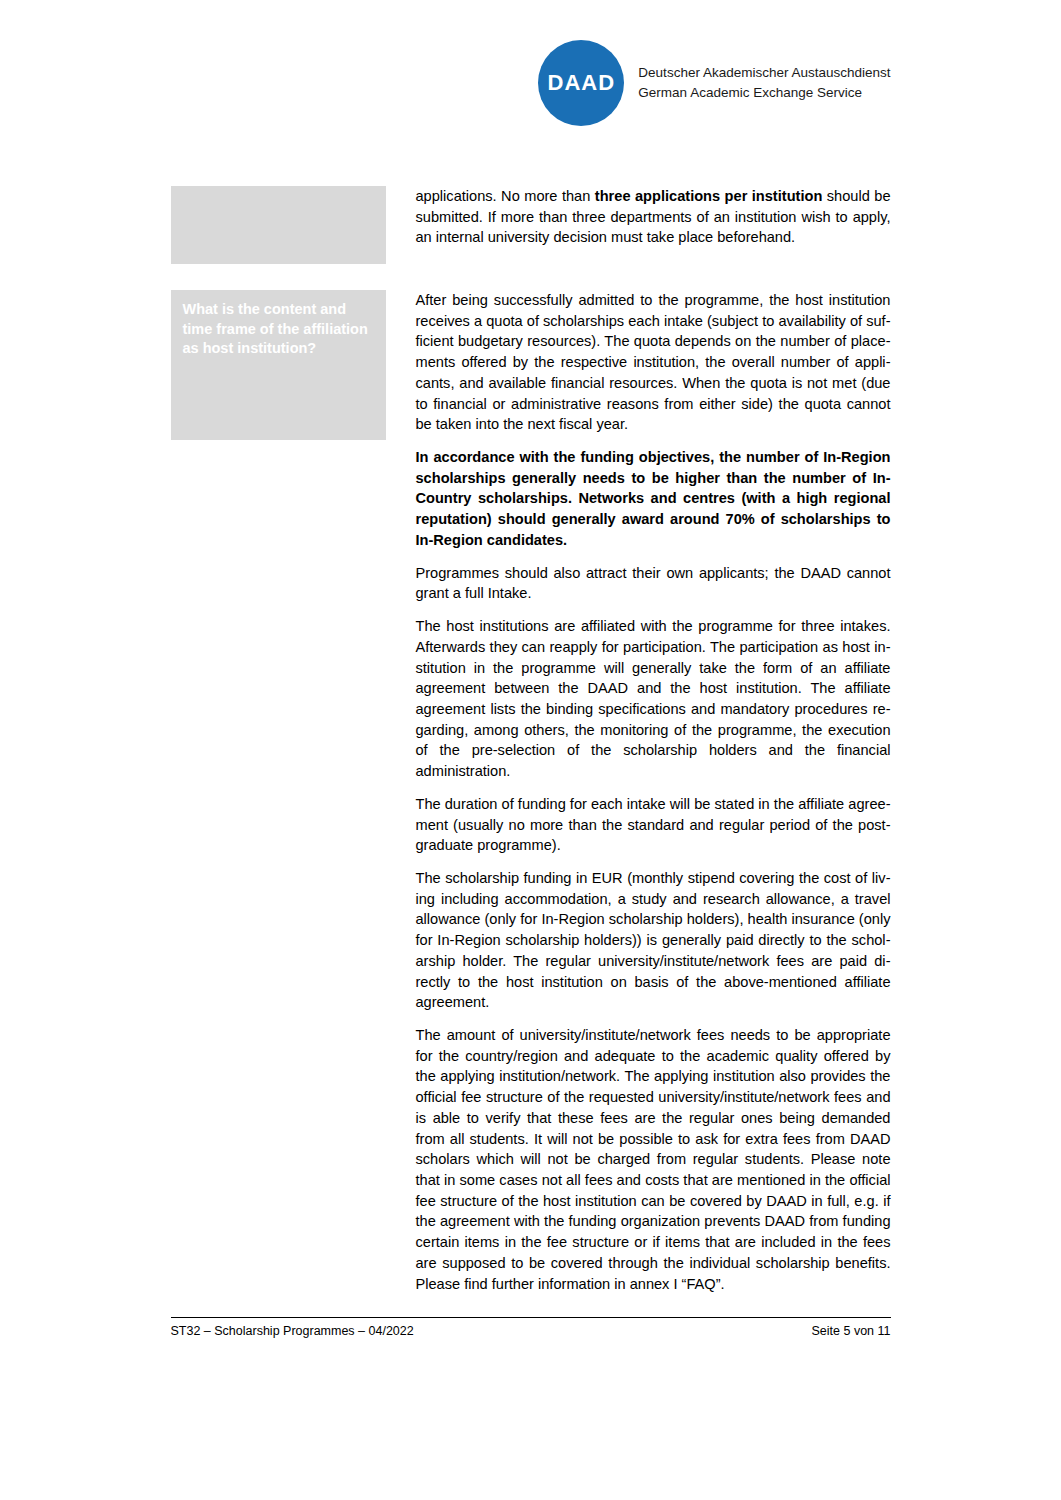DAAD
Deutscher Akademischer Austauschdienst
German Academic Exchange Service
applications. No more than three applications per institution should be submitted. If more than three departments of an institution wish to apply, an internal university decision must take place beforehand.
What is the content and time frame of the affiliation as host institution?
After being successfully admitted to the programme, the host institution receives a quota of scholarships each intake (subject to availability of sufficient budgetary resources). The quota depends on the number of placements offered by the respective institution, the overall number of applicants, and available financial resources. When the quota is not met (due to financial or administrative reasons from either side) the quota cannot be taken into the next fiscal year.
In accordance with the funding objectives, the number of In-Region scholarships generally needs to be higher than the number of In-Country scholarships. Networks and centres (with a high regional reputation) should generally award around 70% of scholarships to In-Region candidates.
Programmes should also attract their own applicants; the DAAD cannot grant a full Intake.
The host institutions are affiliated with the programme for three intakes. Afterwards they can reapply for participation. The participation as host institution in the programme will generally take the form of an affiliate agreement between the DAAD and the host institution. The affiliate agreement lists the binding specifications and mandatory procedures regarding, among others, the monitoring of the programme, the execution of the pre-selection of the scholarship holders and the financial administration.
The duration of funding for each intake will be stated in the affiliate agreement (usually no more than the standard and regular period of the postgraduate programme).
The scholarship funding in EUR (monthly stipend covering the cost of living including accommodation, a study and research allowance, a travel allowance (only for In-Region scholarship holders), health insurance (only for In-Region scholarship holders)) is generally paid directly to the scholarship holder. The regular university/institute/network fees are paid directly to the host institution on basis of the above-mentioned affiliate agreement.
The amount of university/institute/network fees needs to be appropriate for the country/region and adequate to the academic quality offered by the applying institution/network. The applying institution also provides the official fee structure of the requested university/institute/network fees and is able to verify that these fees are the regular ones being demanded from all students. It will not be possible to ask for extra fees from DAAD scholars which will not be charged from regular students. Please note that in some cases not all fees and costs that are mentioned in the official fee structure of the host institution can be covered by DAAD in full, e.g. if the agreement with the funding organization prevents DAAD from funding certain items in the fee structure or if items that are included in the fees are supposed to be covered through the individual scholarship benefits. Please find further information in annex I “FAQ”.
ST32 – Scholarship Programmes – 04/2022
Seite 5 von 11